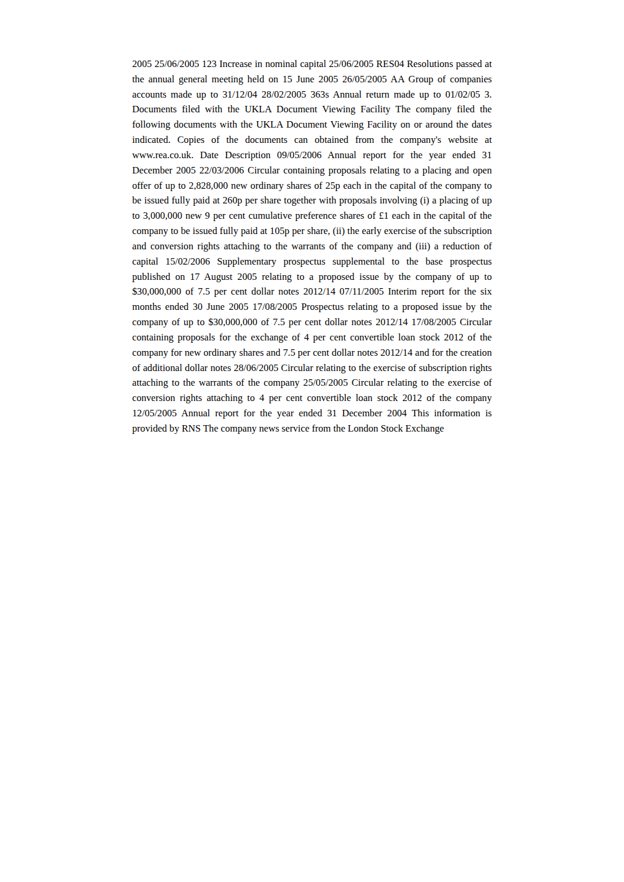2005 25/06/2005 123 Increase in nominal capital 25/06/2005 RES04 Resolutions passed at the annual general meeting held on 15 June 2005 26/05/2005 AA Group of companies accounts made up to 31/12/04 28/02/2005 363s Annual return made up to 01/02/05 3. Documents filed with the UKLA Document Viewing Facility The company filed the following documents with the UKLA Document Viewing Facility on or around the dates indicated. Copies of the documents can obtained from the company's website at www.rea.co.uk. Date Description 09/05/2006 Annual report for the year ended 31 December 2005 22/03/2006 Circular containing proposals relating to a placing and open offer of up to 2,828,000 new ordinary shares of 25p each in the capital of the company to be issued fully paid at 260p per share together with proposals involving (i) a placing of up to 3,000,000 new 9 per cent cumulative preference shares of £1 each in the capital of the company to be issued fully paid at 105p per share, (ii) the early exercise of the subscription and conversion rights attaching to the warrants of the company and (iii) a reduction of capital 15/02/2006 Supplementary prospectus supplemental to the base prospectus published on 17 August 2005 relating to a proposed issue by the company of up to $30,000,000 of 7.5 per cent dollar notes 2012/14 07/11/2005 Interim report for the six months ended 30 June 2005 17/08/2005 Prospectus relating to a proposed issue by the company of up to $30,000,000 of 7.5 per cent dollar notes 2012/14 17/08/2005 Circular containing proposals for the exchange of 4 per cent convertible loan stock 2012 of the company for new ordinary shares and 7.5 per cent dollar notes 2012/14 and for the creation of additional dollar notes 28/06/2005 Circular relating to the exercise of subscription rights attaching to the warrants of the company 25/05/2005 Circular relating to the exercise of conversion rights attaching to 4 per cent convertible loan stock 2012 of the company 12/05/2005 Annual report for the year ended 31 December 2004 This information is provided by RNS The company news service from the London Stock Exchange